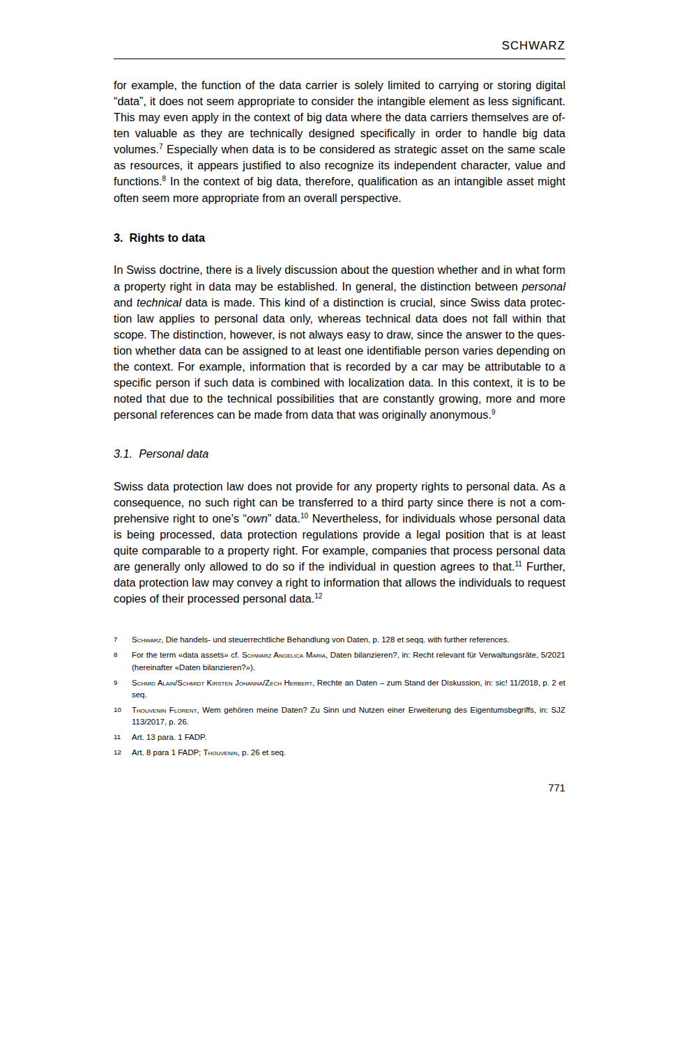SCHWARZ
for example, the function of the data carrier is solely limited to carrying or storing digital “data”, it does not seem appropriate to consider the intangible element as less significant. This may even apply in the context of big data where the data carriers themselves are often valuable as they are technically designed specifically in order to handle big data volumes.7 Especially when data is to be considered as strategic asset on the same scale as resources, it appears justified to also recognize its independent character, value and functions.8 In the context of big data, therefore, qualification as an intangible asset might often seem more appropriate from an overall perspective.
3. Rights to data
In Swiss doctrine, there is a lively discussion about the question whether and in what form a property right in data may be established. In general, the distinction between personal and technical data is made. This kind of a distinction is crucial, since Swiss data protection law applies to personal data only, whereas technical data does not fall within that scope. The distinction, however, is not always easy to draw, since the answer to the question whether data can be assigned to at least one identifiable person varies depending on the context. For example, information that is recorded by a car may be attributable to a specific person if such data is combined with localization data. In this context, it is to be noted that due to the technical possibilities that are constantly growing, more and more personal references can be made from data that was originally anonymous.9
3.1. Personal data
Swiss data protection law does not provide for any property rights to personal data. As a consequence, no such right can be transferred to a third party since there is not a comprehensive right to one's “own” data.10 Nevertheless, for individuals whose personal data is being processed, data protection regulations provide a legal position that is at least quite comparable to a property right. For example, companies that process personal data are generally only allowed to do so if the individual in question agrees to that.11 Further, data protection law may convey a right to information that allows the individuals to request copies of their processed personal data.12
7 Schwarz, Die handels- und steuerrechtliche Behandlung von Daten, p. 128 et seqq. with further references.
8 For the term «data assets» cf. Schwarz Angelica Maria, Daten bilanzieren?, in: Recht relevant für Verwaltungsräte, 5/2021 (hereinafter «Daten bilanzieren?»).
9 Schmid Alain/Schmidt Kirsten Johanna/Zech Herbert, Rechte an Daten – zum Stand der Diskussion, in: sic! 11/2018, p. 2 et seq.
10 Thouvenin Florent, Wem gehören meine Daten? Zu Sinn und Nutzen einer Erweiterung des Eigentumsbegriffs, in: SJZ 113/2017, p. 26.
11 Art. 13 para. 1 FADP.
12 Art. 8 para 1 FADP; Thouvenin, p. 26 et seq.
771